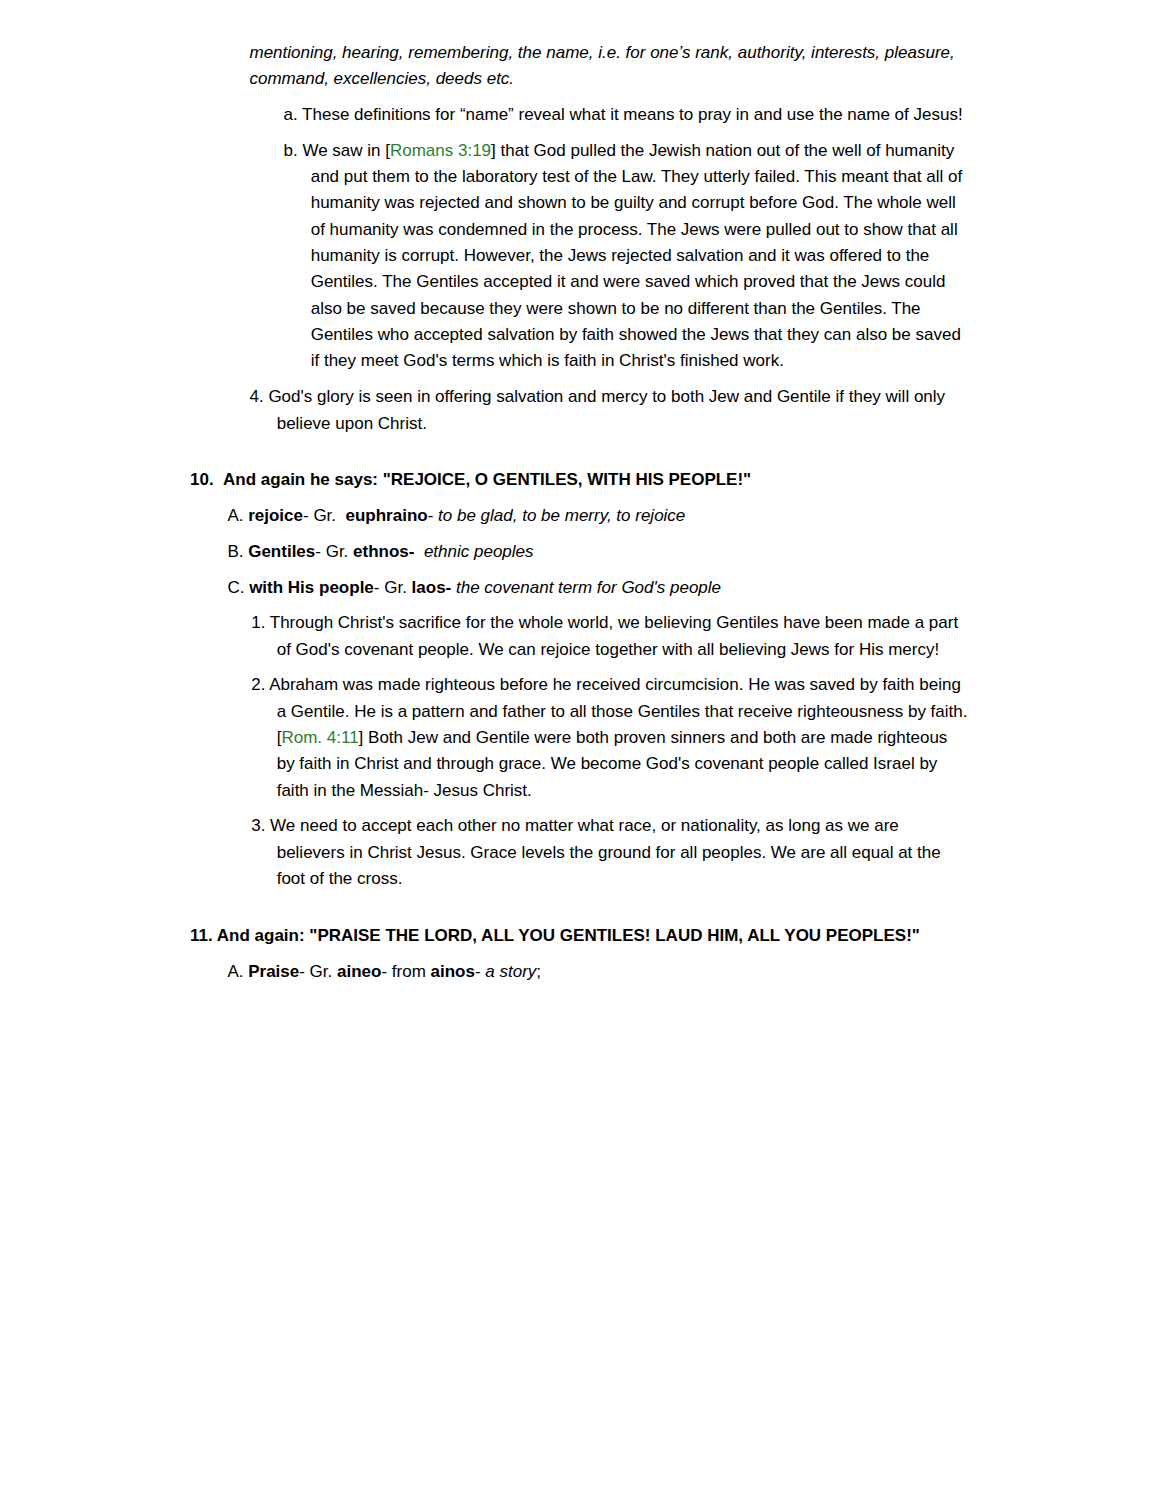mentioning, hearing, remembering, the name, i.e. for one’s rank, authority, interests, pleasure, command, excellencies, deeds etc.
a. These definitions for “name” reveal what it means to pray in and use the name of Jesus!
b. We saw in [Romans 3:19] that God pulled the Jewish nation out of the well of humanity and put them to the laboratory test of the Law. They utterly failed. This meant that all of humanity was rejected and shown to be guilty and corrupt before God. The whole well of humanity was condemned in the process. The Jews were pulled out to show that all humanity is corrupt. However, the Jews rejected salvation and it was offered to the Gentiles. The Gentiles accepted it and were saved which proved that the Jews could also be saved because they were shown to be no different than the Gentiles. The Gentiles who accepted salvation by faith showed the Jews that they can also be saved if they meet God's terms which is faith in Christ's finished work.
4. God's glory is seen in offering salvation and mercy to both Jew and Gentile if they will only believe upon Christ.
10. And again he says: "REJOICE, O GENTILES, WITH HIS PEOPLE!"
A. rejoice- Gr. euphraino- to be glad, to be merry, to rejoice
B. Gentiles- Gr. ethnos- ethnic peoples
C. with His people- Gr. laos- the covenant term for God's people
1. Through Christ's sacrifice for the whole world, we believing Gentiles have been made a part of God's covenant people. We can rejoice together with all believing Jews for His mercy!
2. Abraham was made righteous before he received circumcision. He was saved by faith being a Gentile. He is a pattern and father to all those Gentiles that receive righteousness by faith. [Rom. 4:11] Both Jew and Gentile were both proven sinners and both are made righteous by faith in Christ and through grace. We become God's covenant people called Israel by faith in the Messiah- Jesus Christ.
3. We need to accept each other no matter what race, or nationality, as long as we are believers in Christ Jesus. Grace levels the ground for all peoples. We are all equal at the foot of the cross.
11. And again: "PRAISE THE LORD, ALL YOU GENTILES! LAUD HIM, ALL YOU PEOPLES!"
A. Praise- Gr. aineo- from ainos- a story;